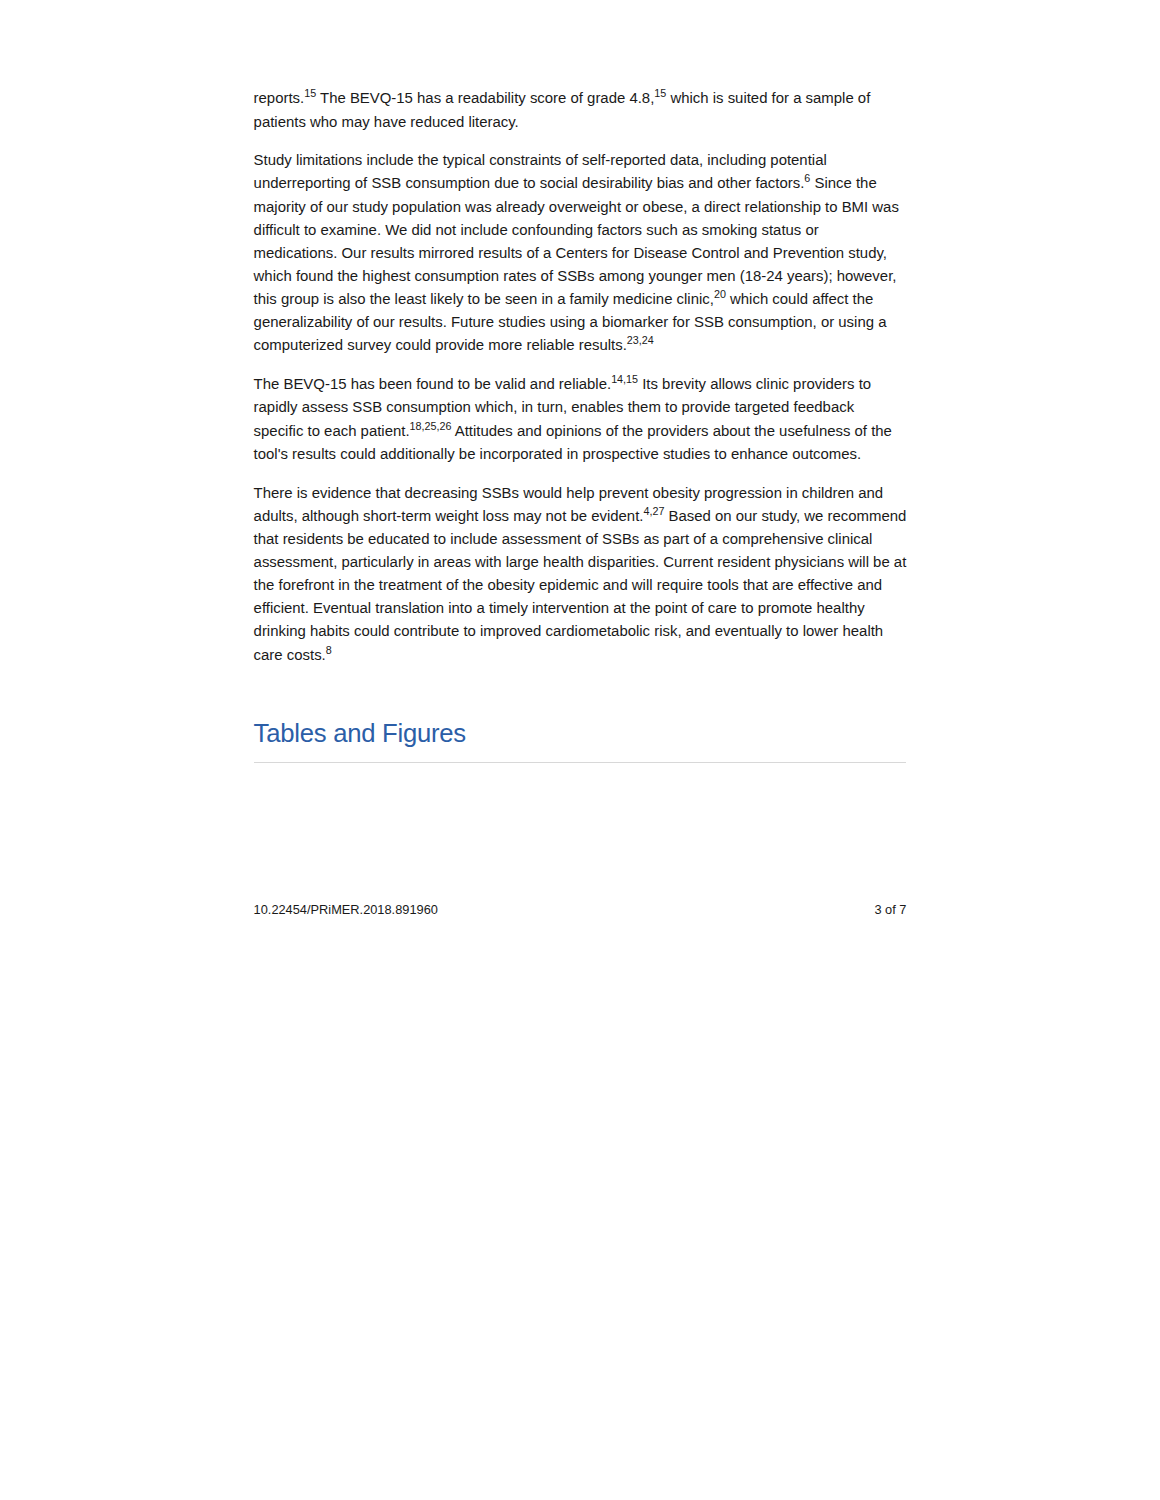reports.15 The BEVQ-15 has a readability score of grade 4.8,15 which is suited for a sample of patients who may have reduced literacy.
Study limitations include the typical constraints of self-reported data, including potential underreporting of SSB consumption due to social desirability bias and other factors.6 Since the majority of our study population was already overweight or obese, a direct relationship to BMI was difficult to examine. We did not include confounding factors such as smoking status or medications. Our results mirrored results of a Centers for Disease Control and Prevention study, which found the highest consumption rates of SSBs among younger men (18-24 years); however, this group is also the least likely to be seen in a family medicine clinic,20 which could affect the generalizability of our results. Future studies using a biomarker for SSB consumption, or using a computerized survey could provide more reliable results.23,24
The BEVQ-15 has been found to be valid and reliable.14,15 Its brevity allows clinic providers to rapidly assess SSB consumption which, in turn, enables them to provide targeted feedback specific to each patient.18,25,26 Attitudes and opinions of the providers about the usefulness of the tool's results could additionally be incorporated in prospective studies to enhance outcomes.
There is evidence that decreasing SSBs would help prevent obesity progression in children and adults, although short-term weight loss may not be evident.4,27 Based on our study, we recommend that residents be educated to include assessment of SSBs as part of a comprehensive clinical assessment, particularly in areas with large health disparities. Current resident physicians will be at the forefront in the treatment of the obesity epidemic and will require tools that are effective and efficient. Eventual translation into a timely intervention at the point of care to promote healthy drinking habits could contribute to improved cardiometabolic risk, and eventually to lower health care costs.8
Tables and Figures
10.22454/PRiMER.2018.891960 3 of 7